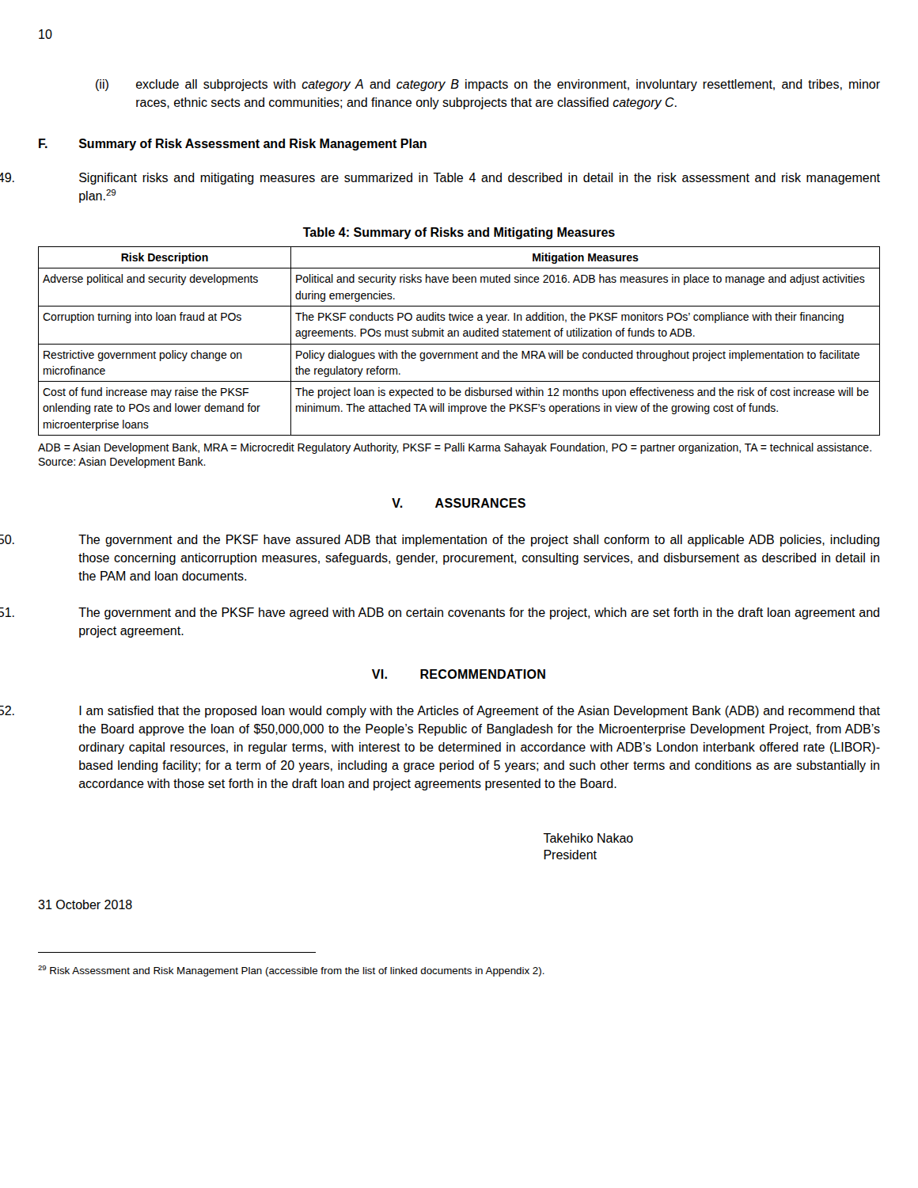10
(ii) exclude all subprojects with category A and category B impacts on the environment, involuntary resettlement, and tribes, minor races, ethnic sects and communities; and finance only subprojects that are classified category C.
F. Summary of Risk Assessment and Risk Management Plan
49. Significant risks and mitigating measures are summarized in Table 4 and described in detail in the risk assessment and risk management plan.29
Table 4: Summary of Risks and Mitigating Measures
| Risk Description | Mitigation Measures |
| --- | --- |
| Adverse political and security developments | Political and security risks have been muted since 2016. ADB has measures in place to manage and adjust activities during emergencies. |
| Corruption turning into loan fraud at POs | The PKSF conducts PO audits twice a year. In addition, the PKSF monitors POs’ compliance with their financing agreements. POs must submit an audited statement of utilization of funds to ADB. |
| Restrictive government policy change on microfinance | Policy dialogues with the government and the MRA will be conducted throughout project implementation to facilitate the regulatory reform. |
| Cost of fund increase may raise the PKSF onlending rate to POs and lower demand for microenterprise loans | The project loan is expected to be disbursed within 12 months upon effectiveness and the risk of cost increase will be minimum. The attached TA will improve the PKSF’s operations in view of the growing cost of funds. |
ADB = Asian Development Bank, MRA = Microcredit Regulatory Authority, PKSF = Palli Karma Sahayak Foundation, PO = partner organization, TA = technical assistance.
Source: Asian Development Bank.
V. ASSURANCES
50. The government and the PKSF have assured ADB that implementation of the project shall conform to all applicable ADB policies, including those concerning anticorruption measures, safeguards, gender, procurement, consulting services, and disbursement as described in detail in the PAM and loan documents.
51. The government and the PKSF have agreed with ADB on certain covenants for the project, which are set forth in the draft loan agreement and project agreement.
VI. RECOMMENDATION
52. I am satisfied that the proposed loan would comply with the Articles of Agreement of the Asian Development Bank (ADB) and recommend that the Board approve the loan of $50,000,000 to the People’s Republic of Bangladesh for the Microenterprise Development Project, from ADB’s ordinary capital resources, in regular terms, with interest to be determined in accordance with ADB’s London interbank offered rate (LIBOR)-based lending facility; for a term of 20 years, including a grace period of 5 years; and such other terms and conditions as are substantially in accordance with those set forth in the draft loan and project agreements presented to the Board.
Takehiko Nakao
President
31 October 2018
29 Risk Assessment and Risk Management Plan (accessible from the list of linked documents in Appendix 2).